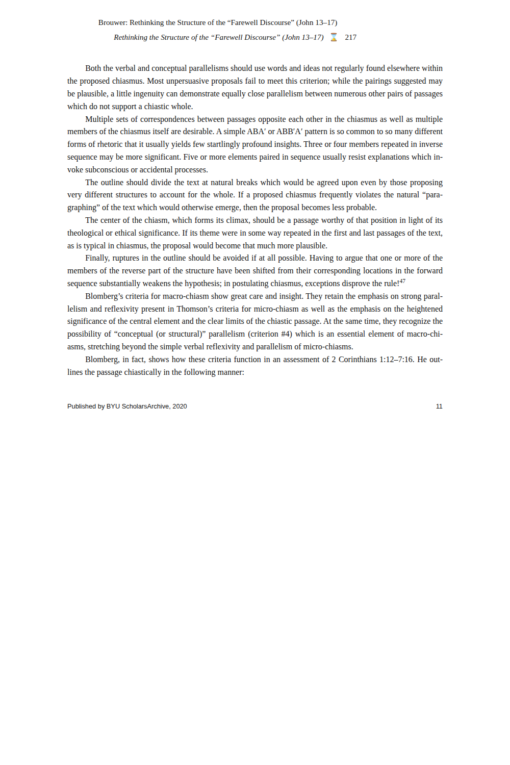Brouwer: Rethinking the Structure of the “Farewell Discourse” (John 13–17)
Rethinking the Structure of the “Farewell Discourse” (John 13–17) ⌛ 217
Both the verbal and conceptual parallelisms should use words and ideas not regularly found elsewhere within the proposed chiasmus. Most unpersuasive proposals fail to meet this criterion; while the pairings suggested may be plausible, a little ingenuity can demonstrate equally close parallelism between numerous other pairs of passages which do not support a chiastic whole.
Multiple sets of correspondences between passages opposite each other in the chiasmus as well as multiple members of the chiasmus itself are desirable. A simple ABA′ or ABB′A′ pattern is so common to so many different forms of rhetoric that it usually yields few startlingly profound insights. Three or four members repeated in inverse sequence may be more significant. Five or more elements paired in sequence usually resist explanations which invoke subconscious or accidental processes.
The outline should divide the text at natural breaks which would be agreed upon even by those proposing very different structures to account for the whole. If a proposed chiasmus frequently violates the natural “paragraphing” of the text which would otherwise emerge, then the proposal becomes less probable.
The center of the chiasm, which forms its climax, should be a passage worthy of that position in light of its theological or ethical significance. If its theme were in some way repeated in the first and last passages of the text, as is typical in chiasmus, the proposal would become that much more plausible.
Finally, ruptures in the outline should be avoided if at all possible. Having to argue that one or more of the members of the reverse part of the structure have been shifted from their corresponding locations in the forward sequence substantially weakens the hypothesis; in postulating chiasmus, exceptions disprove the rule!47
Blomberg’s criteria for macro-chiasm show great care and insight. They retain the emphasis on strong parallelism and reflexivity present in Thomson’s criteria for micro-chiasm as well as the emphasis on the heightened significance of the central element and the clear limits of the chiastic passage. At the same time, they recognize the possibility of “conceptual (or structural)” parallelism (criterion #4) which is an essential element of macro-chiasms, stretching beyond the simple verbal reflexivity and parallelism of micro-chiasms.
Blomberg, in fact, shows how these criteria function in an assessment of 2 Corinthians 1:12–7:16. He outlines the passage chiastically in the following manner:
Published by BYU ScholarsArchive, 2020 11